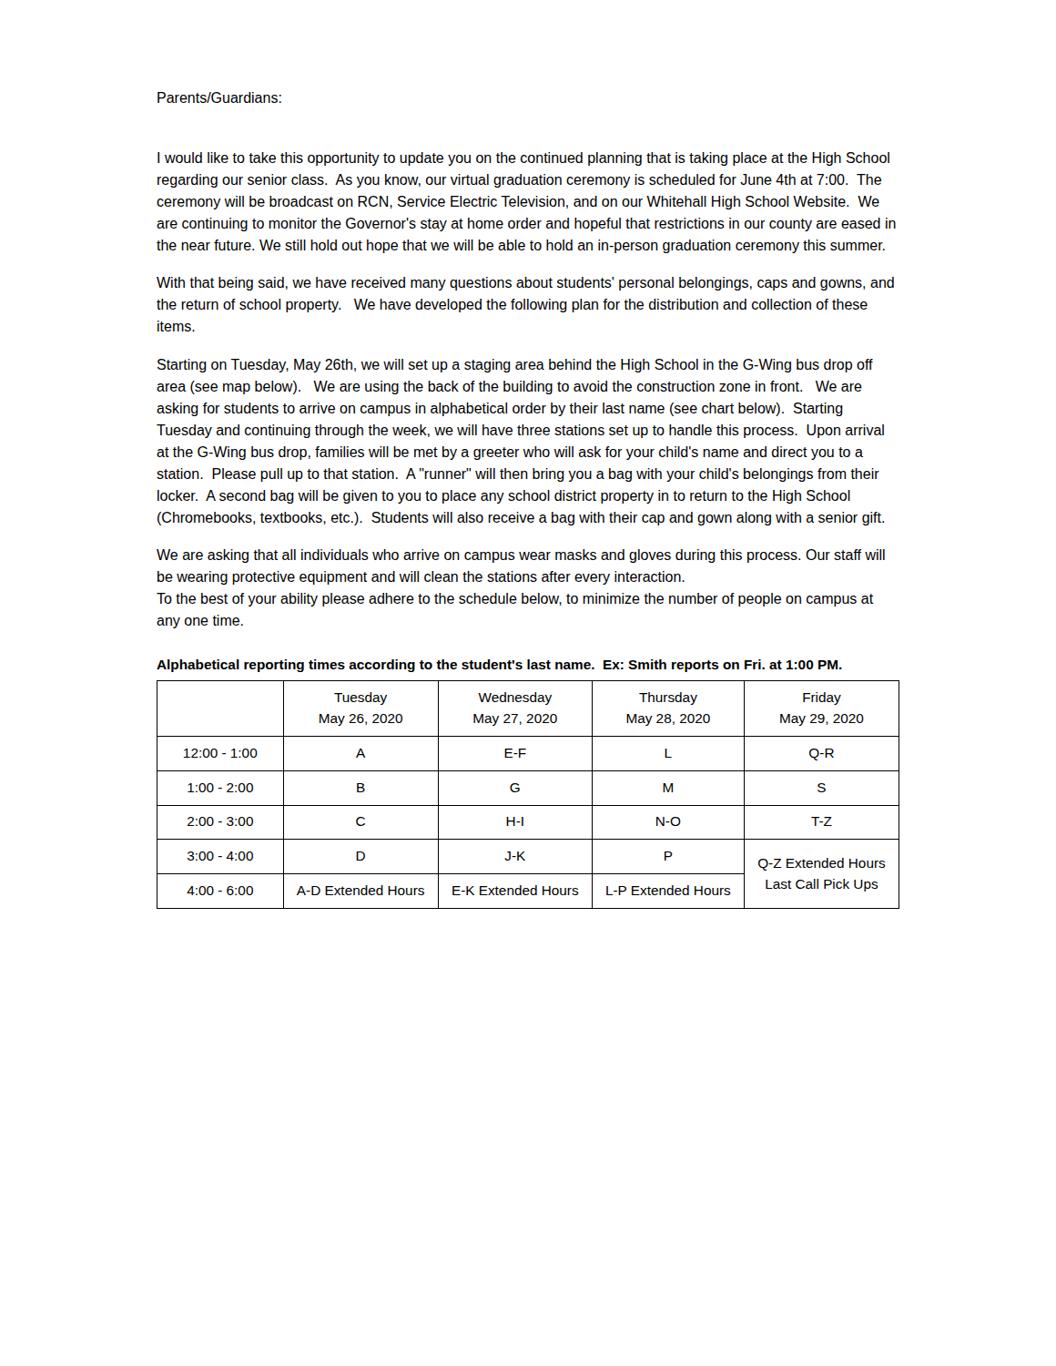Parents/Guardians:
I would like to take this opportunity to update you on the continued planning that is taking place at the High School regarding our senior class. As you know, our virtual graduation ceremony is scheduled for June 4th at 7:00. The ceremony will be broadcast on RCN, Service Electric Television, and on our Whitehall High School Website. We are continuing to monitor the Governor's stay at home order and hopeful that restrictions in our county are eased in the near future. We still hold out hope that we will be able to hold an in-person graduation ceremony this summer.
With that being said, we have received many questions about students' personal belongings, caps and gowns, and the return of school property. We have developed the following plan for the distribution and collection of these items.
Starting on Tuesday, May 26th, we will set up a staging area behind the High School in the G-Wing bus drop off area (see map below). We are using the back of the building to avoid the construction zone in front. We are asking for students to arrive on campus in alphabetical order by their last name (see chart below). Starting Tuesday and continuing through the week, we will have three stations set up to handle this process. Upon arrival at the G-Wing bus drop, families will be met by a greeter who will ask for your child's name and direct you to a station. Please pull up to that station. A "runner" will then bring you a bag with your child's belongings from their locker. A second bag will be given to you to place any school district property in to return to the High School (Chromebooks, textbooks, etc.). Students will also receive a bag with their cap and gown along with a senior gift.
We are asking that all individuals who arrive on campus wear masks and gloves during this process. Our staff will be wearing protective equipment and will clean the stations after every interaction.
To the best of your ability please adhere to the schedule below, to minimize the number of people on campus at any one time.
Alphabetical reporting times according to the student's last name. Ex: Smith reports on Fri. at 1:00 PM.
| | Tuesday May 26, 2020 | Wednesday May 27, 2020 | Thursday May 28, 2020 | Friday May 29, 2020 |
| 12:00 - 1:00 | A | E-F | L | Q-R |
| 1:00 - 2:00 | B | G | M | S |
| 2:00 - 3:00 | C | H-I | N-O | T-Z |
| 3:00 - 4:00 | D | J-K | P | Q-Z Extended Hours Last Call Pick Ups |
| 4:00 - 6:00 | A-D Extended Hours | E-K Extended Hours | L-P Extended Hours |